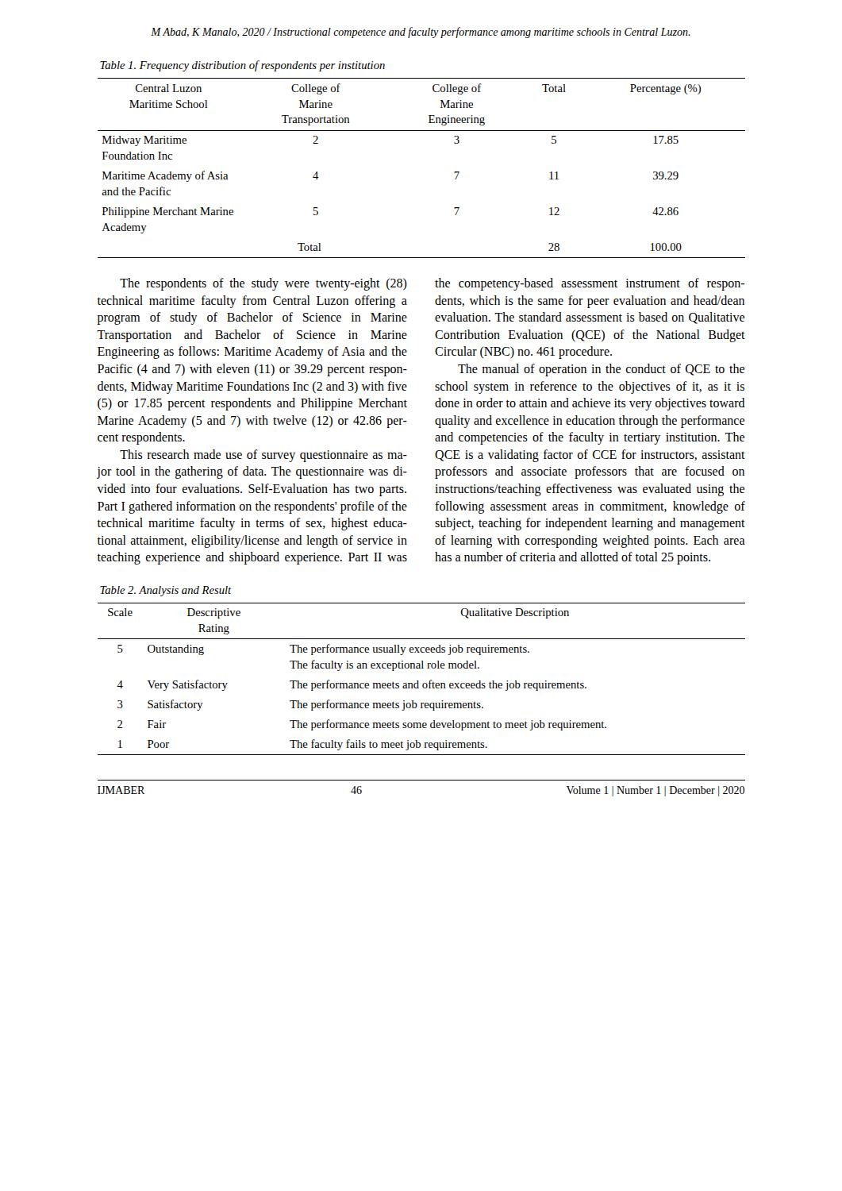M Abad, K Manalo, 2020 / Instructional competence and faculty performance among maritime schools in Central Luzon.
Table 1. Frequency distribution of respondents per institution
| Central Luzon Maritime School | College of Marine Transportation | College of Marine Engineering | Total | Percentage (%) |
| --- | --- | --- | --- | --- |
| Midway Maritime Foundation Inc | 2 | 3 | 5 | 17.85 |
| Maritime Academy of Asia and the Pacific | 4 | 7 | 11 | 39.29 |
| Philippine Merchant Marine Academy | 5 | 7 | 12 | 42.86 |
| Total | 28 | 100.00 |
The respondents of the study were twenty-eight (28) technical maritime faculty from Central Luzon offering a program of study of Bachelor of Science in Marine Transportation and Bachelor of Science in Marine Engineering as follows: Maritime Academy of Asia and the Pacific (4 and 7) with eleven (11) or 39.29 percent respondents, Midway Maritime Foundations Inc (2 and 3) with five (5) or 17.85 percent respondents and Philippine Merchant Marine Academy (5 and 7) with twelve (12) or 42.86 percent respondents.
This research made use of survey questionnaire as major tool in the gathering of data. The questionnaire was divided into four evaluations. Self-Evaluation has two parts. Part I gathered information on the respondents' profile of the technical maritime faculty in terms of sex, highest educational attainment, eligibility/license and length of service in teaching experience and shipboard experience. Part II was the competency-based assessment instrument of respondents, which is the same for peer evaluation and head/dean evaluation. The standard assessment is based on Qualitative Contribution Evaluation (QCE) of the National Budget Circular (NBC) no. 461 procedure.
The manual of operation in the conduct of QCE to the school system in reference to the objectives of it, as it is done in order to attain and achieve its very objectives toward quality and excellence in education through the performance and competencies of the faculty in tertiary institution. The QCE is a validating factor of CCE for instructors, assistant professors and associate professors that are focused on instructions/teaching effectiveness was evaluated using the following assessment areas in commitment, knowledge of subject, teaching for independent learning and management of learning with corresponding weighted points. Each area has a number of criteria and allotted of total 25 points.
Table 2. Analysis and Result
| Scale | Descriptive Rating | Qualitative Description |
| --- | --- | --- |
| 5 | Outstanding | The performance usually exceeds job requirements. The faculty is an exceptional role model. |
| 4 | Very Satisfactory | The performance meets and often exceeds the job requirements. |
| 3 | Satisfactory | The performance meets job requirements. |
| 2 | Fair | The performance meets some development to meet job requirement. |
| 1 | Poor | The faculty fails to meet job requirements. |
IJMABER
46
Volume 1 | Number 1 | December | 2020